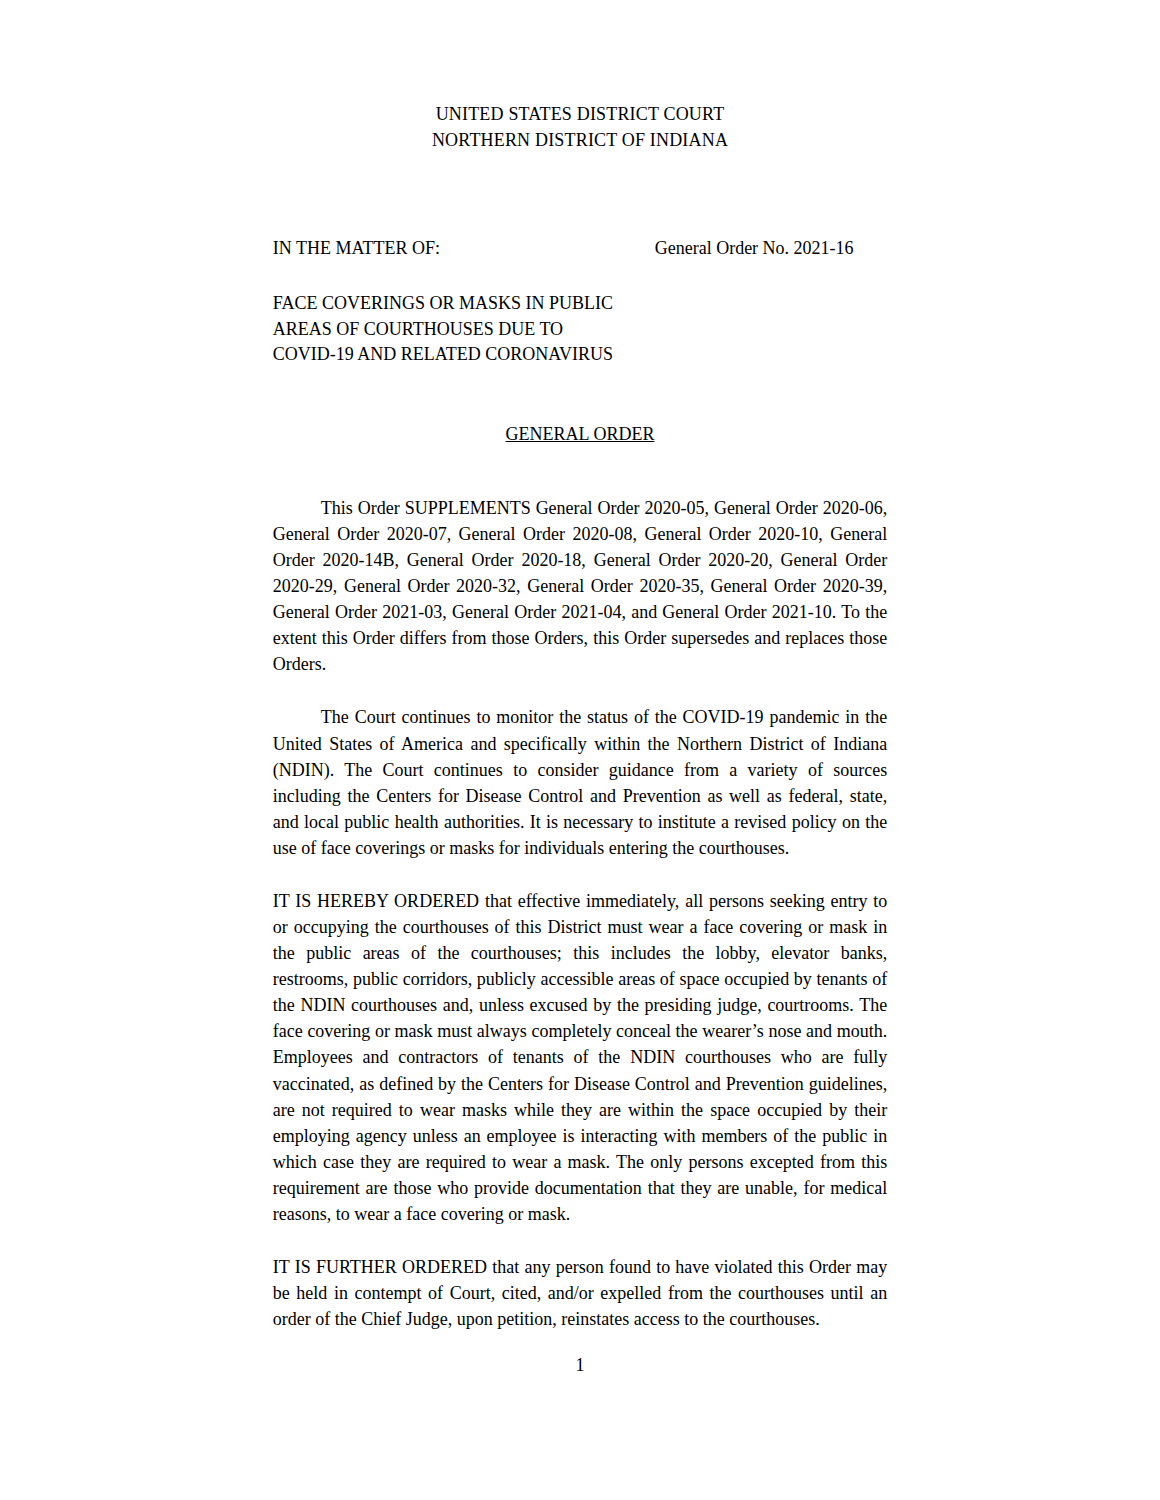UNITED STATES DISTRICT COURT
NORTHERN DISTRICT OF INDIANA
IN THE MATTER OF:
General Order No. 2021-16
FACE COVERINGS OR MASKS IN PUBLIC
AREAS OF COURTHOUSES DUE TO
COVID-19 AND RELATED CORONAVIRUS
GENERAL ORDER
This Order SUPPLEMENTS General Order 2020-05, General Order 2020-06, General Order 2020-07, General Order 2020-08, General Order 2020-10, General Order 2020-14B, General Order 2020-18, General Order 2020-20, General Order 2020-29, General Order 2020-32, General Order 2020-35, General Order 2020-39, General Order 2021-03, General Order 2021-04, and General Order 2021-10. To the extent this Order differs from those Orders, this Order supersedes and replaces those Orders.
The Court continues to monitor the status of the COVID-19 pandemic in the United States of America and specifically within the Northern District of Indiana (NDIN). The Court continues to consider guidance from a variety of sources including the Centers for Disease Control and Prevention as well as federal, state, and local public health authorities. It is necessary to institute a revised policy on the use of face coverings or masks for individuals entering the courthouses.
IT IS HEREBY ORDERED that effective immediately, all persons seeking entry to or occupying the courthouses of this District must wear a face covering or mask in the public areas of the courthouses; this includes the lobby, elevator banks, restrooms, public corridors, publicly accessible areas of space occupied by tenants of the NDIN courthouses and, unless excused by the presiding judge, courtrooms. The face covering or mask must always completely conceal the wearer’s nose and mouth. Employees and contractors of tenants of the NDIN courthouses who are fully vaccinated, as defined by the Centers for Disease Control and Prevention guidelines, are not required to wear masks while they are within the space occupied by their employing agency unless an employee is interacting with members of the public in which case they are required to wear a mask. The only persons excepted from this requirement are those who provide documentation that they are unable, for medical reasons, to wear a face covering or mask.
IT IS FURTHER ORDERED that any person found to have violated this Order may be held in contempt of Court, cited, and/or expelled from the courthouses until an order of the Chief Judge, upon petition, reinstates access to the courthouses.
1